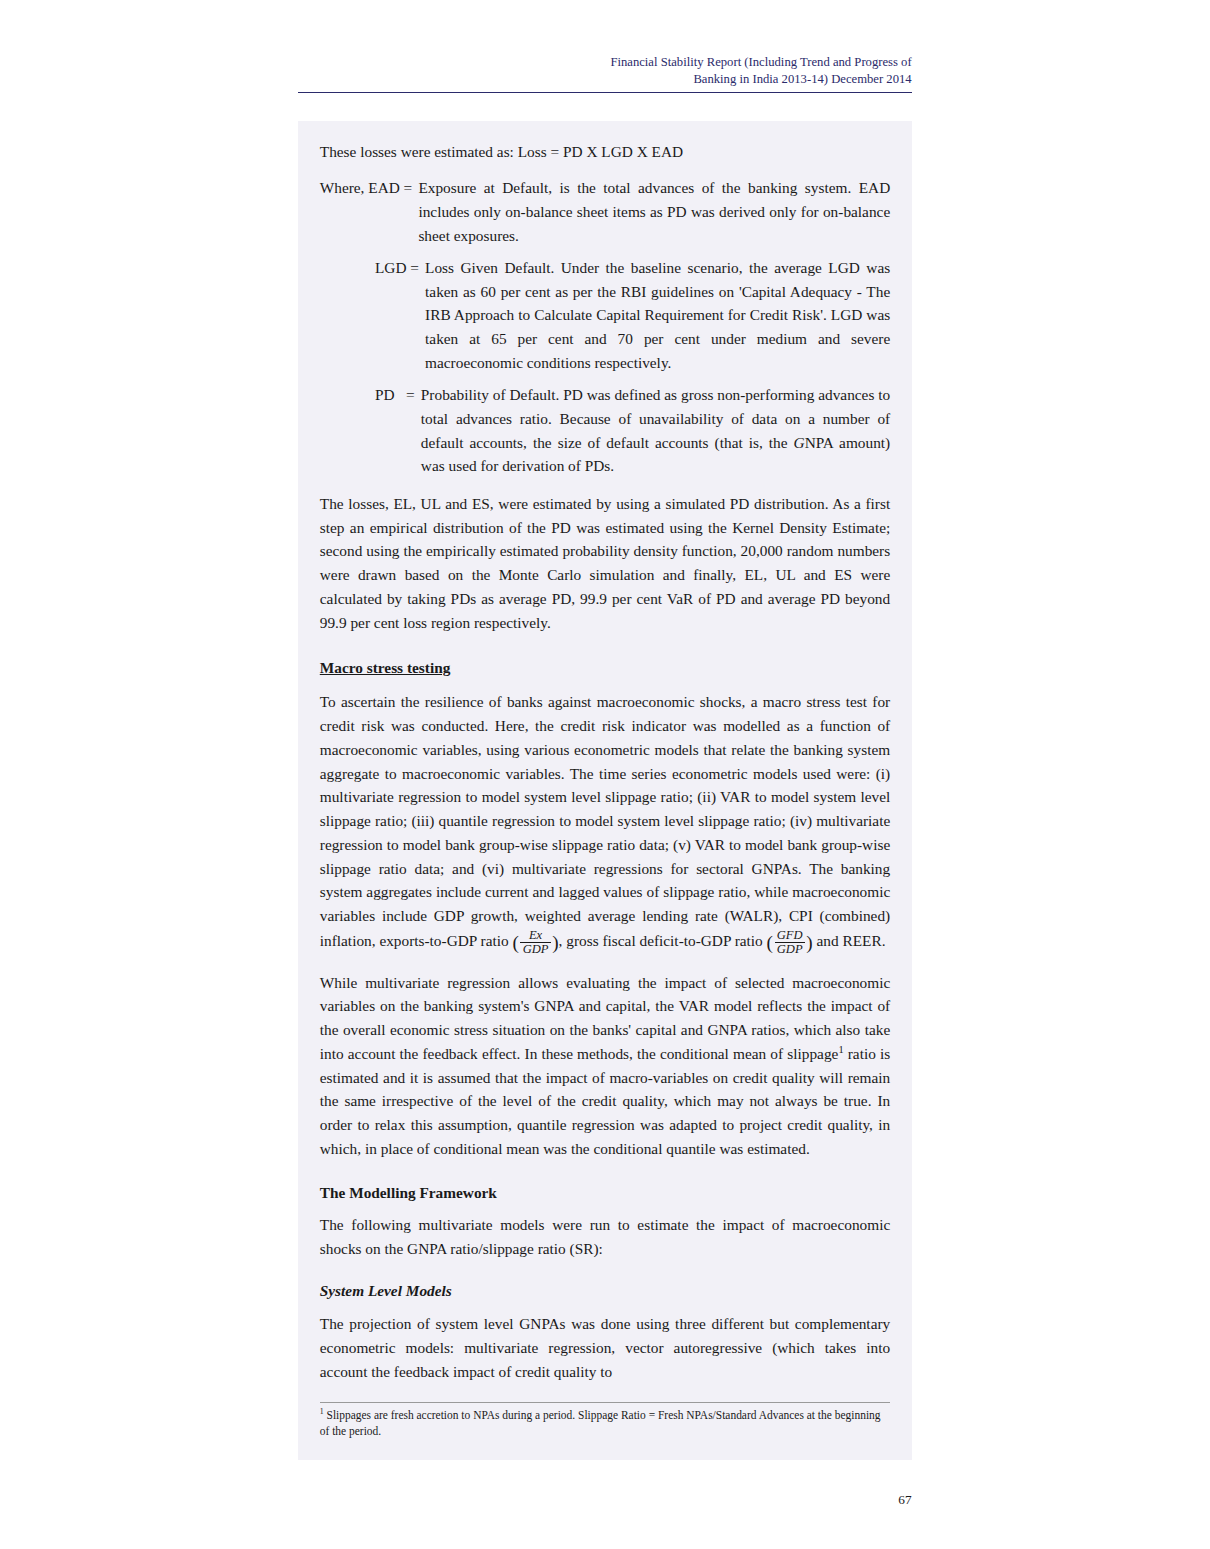Financial Stability Report (Including Trend and Progress of Banking in India 2013-14) December 2014
These losses were estimated as: Loss = PD X LGD X EAD
Where, EAD =
Exposure at Default, is the total advances of the banking system. EAD includes only on-balance sheet items as PD was derived only for on-balance sheet exposures.
LGD =
Loss Given Default. Under the baseline scenario, the average LGD was taken as 60 per cent as per the RBI guidelines on 'Capital Adequacy - The IRB Approach to Calculate Capital Requirement for Credit Risk'. LGD was taken at 65 per cent and 70 per cent under medium and severe macroeconomic conditions respectively.
PD =
Probability of Default. PD was defined as gross non-performing advances to total advances ratio. Because of unavailability of data on a number of default accounts, the size of default accounts (that is, the GNPA amount) was used for derivation of PDs.
The losses, EL, UL and ES, were estimated by using a simulated PD distribution. As a first step an empirical distribution of the PD was estimated using the Kernel Density Estimate; second using the empirically estimated probability density function, 20,000 random numbers were drawn based on the Monte Carlo simulation and finally, EL, UL and ES were calculated by taking PDs as average PD, 99.9 per cent VaR of PD and average PD beyond 99.9 per cent loss region respectively.
Macro stress testing
To ascertain the resilience of banks against macroeconomic shocks, a macro stress test for credit risk was conducted. Here, the credit risk indicator was modelled as a function of macroeconomic variables, using various econometric models that relate the banking system aggregate to macroeconomic variables. The time series econometric models used were: (i) multivariate regression to model system level slippage ratio; (ii) VAR to model system level slippage ratio; (iii) quantile regression to model system level slippage ratio; (iv) multivariate regression to model bank group-wise slippage ratio data; (v) VAR to model bank group-wise slippage ratio data; and (vi) multivariate regressions for sectoral GNPAs. The banking system aggregates include current and lagged values of slippage ratio, while macroeconomic variables include GDP growth, weighted average lending rate (WALR), CPI (combined) inflation, exports-to-GDP ratio (Ex GDP), gross fiscal deficit-to-GDP ratio (GFD GDP) and REER.
While multivariate regression allows evaluating the impact of selected macroeconomic variables on the banking system's GNPA and capital, the VAR model reflects the impact of the overall economic stress situation on the banks' capital and GNPA ratios, which also take into account the feedback effect. In these methods, the conditional mean of slippage1 ratio is estimated and it is assumed that the impact of macro-variables on credit quality will remain the same irrespective of the level of the credit quality, which may not always be true. In order to relax this assumption, quantile regression was adapted to project credit quality, in which, in place of conditional mean was the conditional quantile was estimated.
The Modelling Framework
The following multivariate models were run to estimate the impact of macroeconomic shocks on the GNPA ratio/slippage ratio (SR):
System Level Models
The projection of system level GNPAs was done using three different but complementary econometric models: multivariate regression, vector autoregressive (which takes into account the feedback impact of credit quality to
1 Slippages are fresh accretion to NPAs during a period. Slippage Ratio = Fresh NPAs/Standard Advances at the beginning of the period.
67